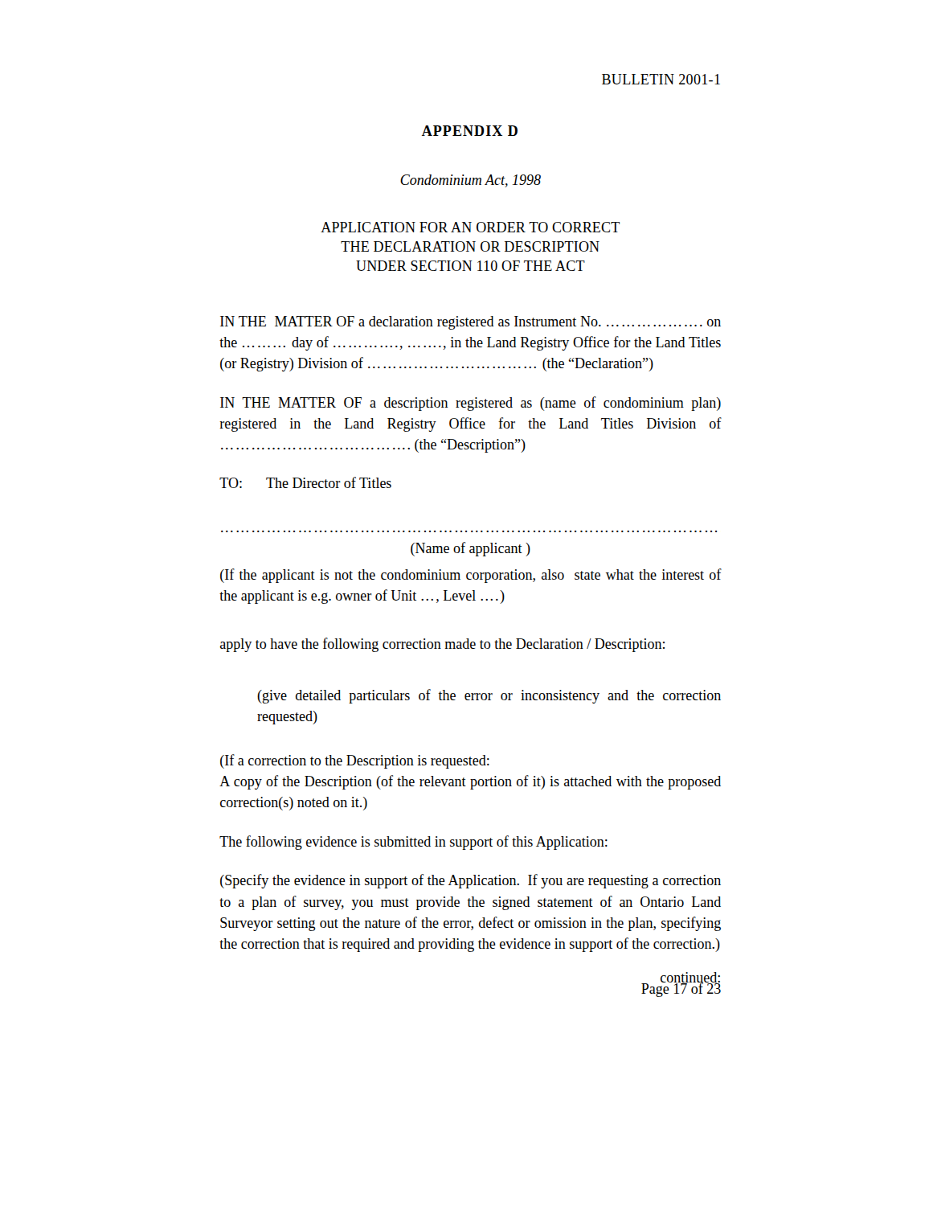BULLETIN 2001-1
APPENDIX D
Condominium Act, 1998
APPLICATION FOR AN ORDER TO CORRECT
THE DECLARATION OR DESCRIPTION
UNDER SECTION 110 OF THE ACT
IN THE MATTER OF a declaration registered as Instrument No. ………………. on the ……… day of …………., ……., in the Land Registry Office for the Land Titles (or Registry) Division of …………………………… (the “Declaration”)
IN THE MATTER OF a description registered as (name of condominium plan) registered in the Land Registry Office for the Land Titles Division of ………………………………. (the “Description”)
TO: The Director of Titles
…………………………………………………………………………………………..
(Name of applicant )
(If the applicant is not the condominium corporation, also state what the interest of the applicant is e.g. owner of Unit …, Level ….)
apply to have the following correction made to the Declaration / Description:
(give detailed particulars of the error or inconsistency and the correction requested)
(If a correction to the Description is requested:
A copy of the Description (of the relevant portion of it) is attached with the proposed correction(s) noted on it.)
The following evidence is submitted in support of this Application:
(Specify the evidence in support of the Application. If you are requesting a correction to a plan of survey, you must provide the signed statement of an Ontario Land Surveyor setting out the nature of the error, defect or omission in the plan, specifying the correction that is required and providing the evidence in support of the correction.)
continued:
Page 17 of 23